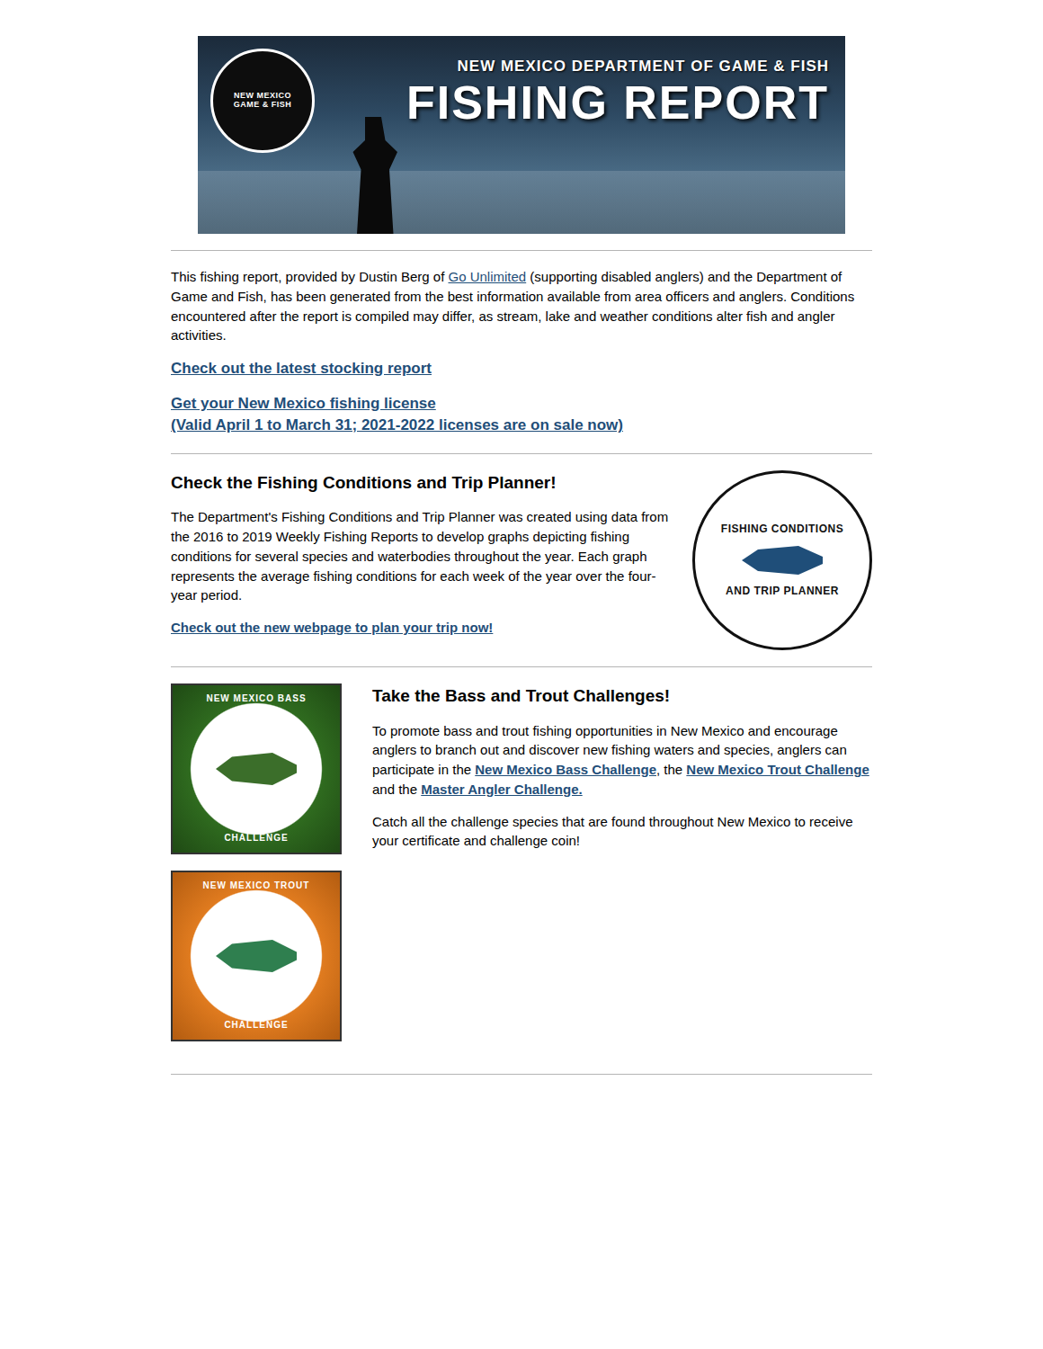NEW MEXICO
GAME & FISH
NEW MEXICO DEPARTMENT OF GAME & FISH
FISHING REPORT
This fishing report, provided by Dustin Berg of Go Unlimited (supporting disabled anglers) and the Department of Game and Fish, has been generated from the best information available from area officers and anglers. Conditions encountered after the report is compiled may differ, as stream, lake and weather conditions alter fish and angler activities.
Check out the latest stocking report
Get your New Mexico fishing license
(Valid April 1 to March 31; 2021-2022 licenses are on sale now)
Check the Fishing Conditions and Trip Planner!
The Department's Fishing Conditions and Trip Planner was created using data from the 2016 to 2019 Weekly Fishing Reports to develop graphs depicting fishing conditions for several species and waterbodies throughout the year. Each graph represents the average fishing conditions for each week of the year over the four-year period.
Check out the new webpage to plan your trip now!
FISHING CONDITIONS AND TRIP PLANNER
NEW MEXICO BASS
CHALLENGE
NEW MEXICO TROUT
CHALLENGE
Take the Bass and Trout Challenges!
To promote bass and trout fishing opportunities in New Mexico and encourage anglers to branch out and discover new fishing waters and species, anglers can participate in the New Mexico Bass Challenge, the New Mexico Trout Challenge and the Master Angler Challenge.
Catch all the challenge species that are found throughout New Mexico to receive your certificate and challenge coin!